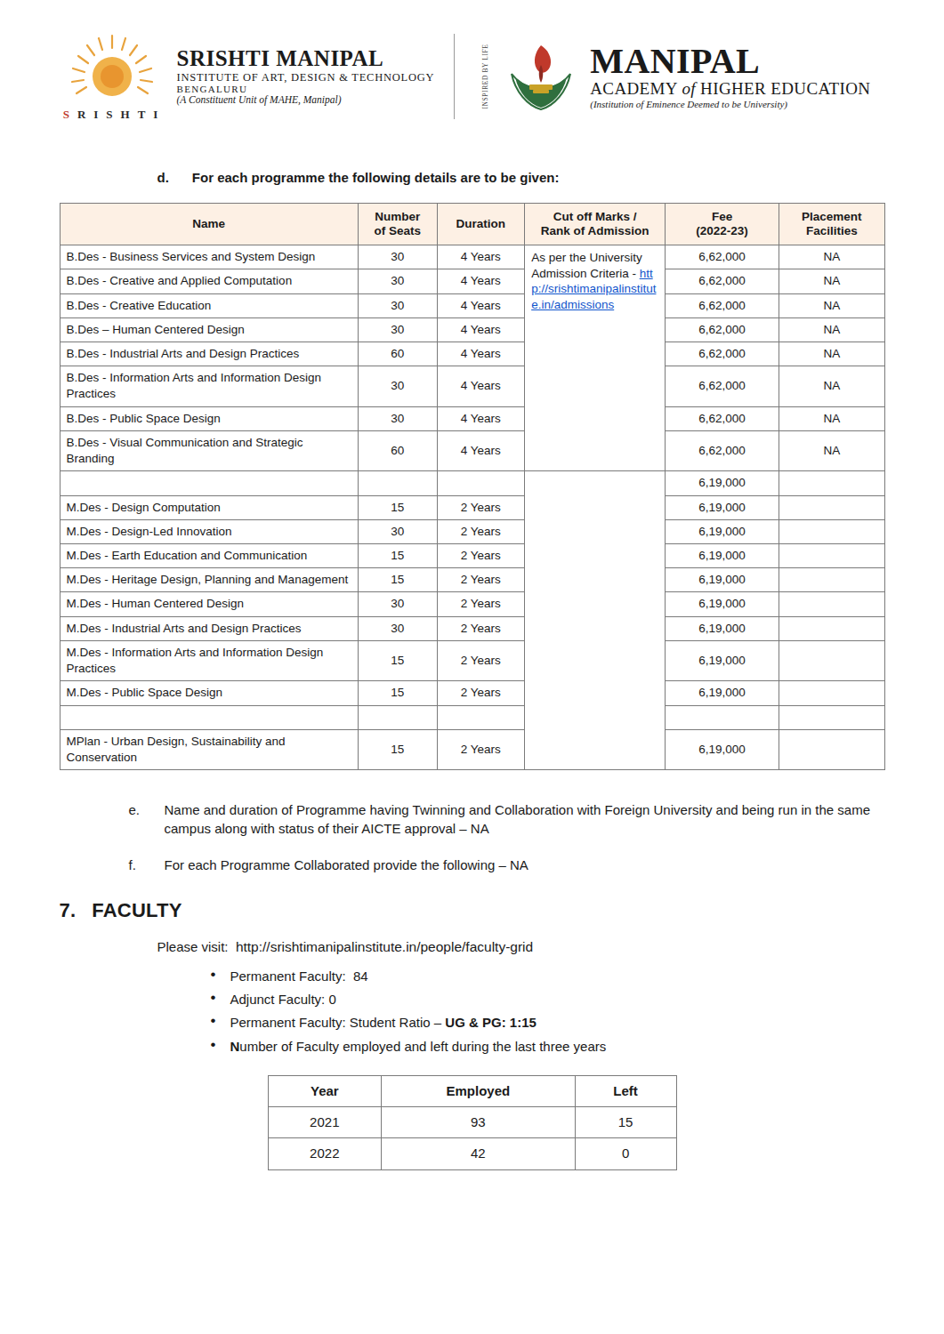S R I S H T I
SRISHTI MANIPAL
Institute of Art, Design & Technology
Bengaluru
(A Constituent Unit of MAHE, Manipal)
Inspired by Life
MANIPAL
ACADEMY of HIGHER EDUCATION
(Institution of Eminence Deemed to be University)
d. For each programme the following details are to be given:
| Name | Number of Seats | Duration | Cut off Marks / Rank of Admission | Fee (2022-23) | Placement Facilities |
| --- | --- | --- | --- | --- | --- |
| B.Des - Business Services and System Design | 30 | 4 Years | As per the University Admission Criteria - http://srishtimanipalinstitute.in/admissions | 6,62,000 | NA |
| B.Des - Creative and Applied Computation | 30 | 4 Years | 6,62,000 | NA |
| B.Des - Creative Education | 30 | 4 Years | 6,62,000 | NA |
| B.Des – Human Centered Design | 30 | 4 Years | 6,62,000 | NA |
| B.Des - Industrial Arts and Design Practices | 60 | 4 Years | 6,62,000 | NA |
| B.Des - Information Arts and Information Design Practices | 30 | 4 Years | 6,62,000 | NA |
| B.Des - Public Space Design | 30 | 4 Years | 6,62,000 | NA |
| B.Des - Visual Communication and Strategic Branding | 60 | 4 Years | 6,62,000 | NA |
| | | | | 6,19,000 | |
| M.Des - Design Computation | 15 | 2 Years | 6,19,000 | |
| M.Des - Design-Led Innovation | 30 | 2 Years | 6,19,000 | |
| M.Des - Earth Education and Communication | 15 | 2 Years | 6,19,000 | |
| M.Des - Heritage Design, Planning and Management | 15 | 2 Years | 6,19,000 | |
| M.Des - Human Centered Design | 30 | 2 Years | 6,19,000 | |
| M.Des - Industrial Arts and Design Practices | 30 | 2 Years | 6,19,000 | |
| M.Des - Information Arts and Information Design Practices | 15 | 2 Years | 6,19,000 | |
| M.Des - Public Space Design | 15 | 2 Years | 6,19,000 | |
| MPlan - Urban Design, Sustainability and Conservation | 15 | 2 Years | 6,19,000 | |
e. Name and duration of Programme having Twinning and Collaboration with Foreign University and being run in the same campus along with status of their AICTE approval – NA
f. For each Programme Collaborated provide the following – NA
7. FACULTY
Please visit: http://srishtimanipalinstitute.in/people/faculty-grid
Permanent Faculty: 84
Adjunct Faculty: 0
Permanent Faculty: Student Ratio – UG & PG: 1:15
Number of Faculty employed and left during the last three years
| Year | Employed | Left |
| --- | --- | --- |
| 2021 | 93 | 15 |
| 2022 | 42 | 0 |